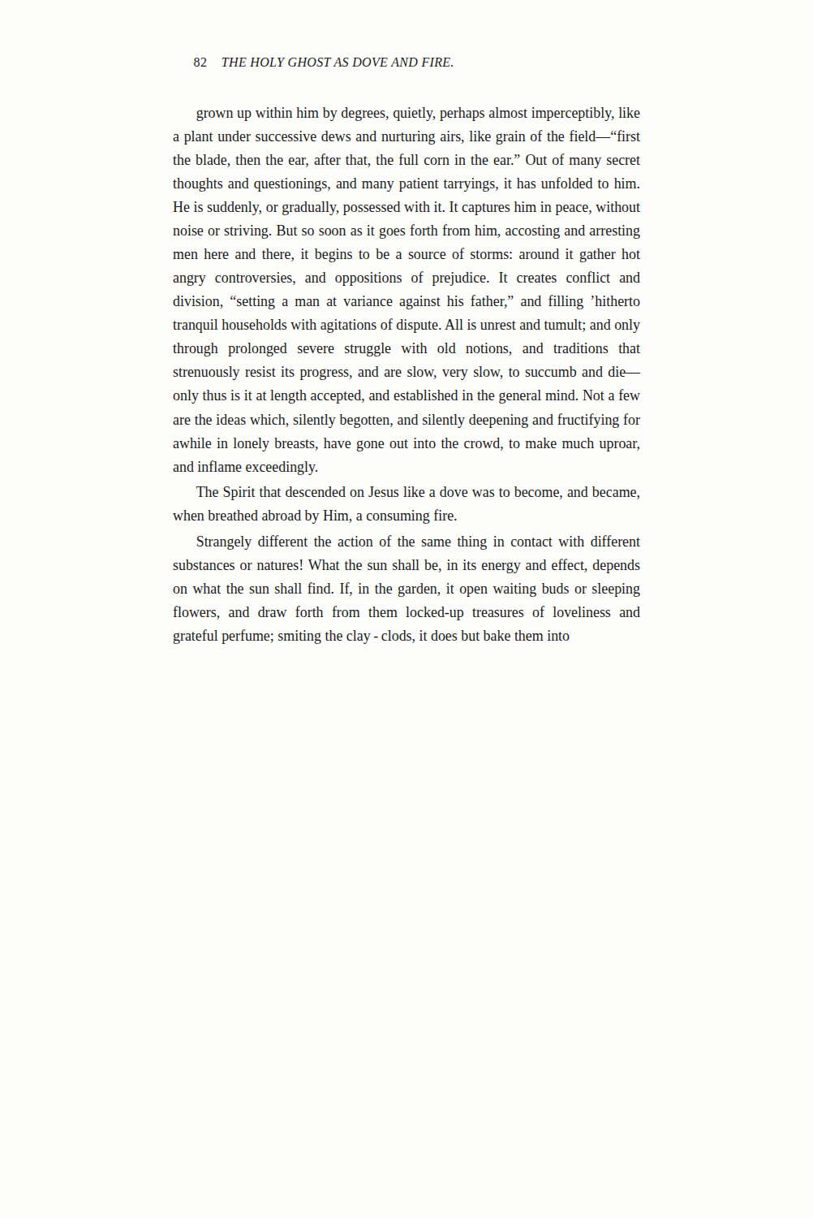82 The Holy Ghost as Dove and Fire.
grown up within him by degrees, quietly, perhaps almost imperceptibly, like a plant under successive dews and nurturing airs, like grain of the field—“first the blade, then the ear, after that, the full corn in the ear.” Out of many secret thoughts and questionings, and many patient tarryings, it has unfolded to him. He is suddenly, or gradually, possessed with it. It captures him in peace, without noise or striving. But so soon as it goes forth from him, accosting and arresting men here and there, it begins to be a source of storms: around it gather hot angry controversies, and oppositions of prejudice. It creates conflict and division, “setting a man at variance against his father,” and filling ’hitherto tranquil households with agitations of dispute. All is unrest and tumult; and only through prolonged severe struggle with old notions, and traditions that strenuously resist its progress, and are slow, very slow, to succumb and die—only thus is it at length accepted, and established in the general mind. Not a few are the ideas which, silently begotten, and silently deepening and fructifying for awhile in lonely breasts, have gone out into the crowd, to make much uproar, and inflame exceedingly.
The Spirit that descended on Jesus like a dove was to become, and became, when breathed abroad by Him, a consuming fire.
Strangely different the action of the same thing in contact with different substances or natures! What the sun shall be, in its energy and effect, depends on what the sun shall find. If, in the garden, it open waiting buds or sleeping flowers, and draw forth from them locked-up treasures of loveliness and grateful perfume; smiting the clay - clods, it does but bake them into